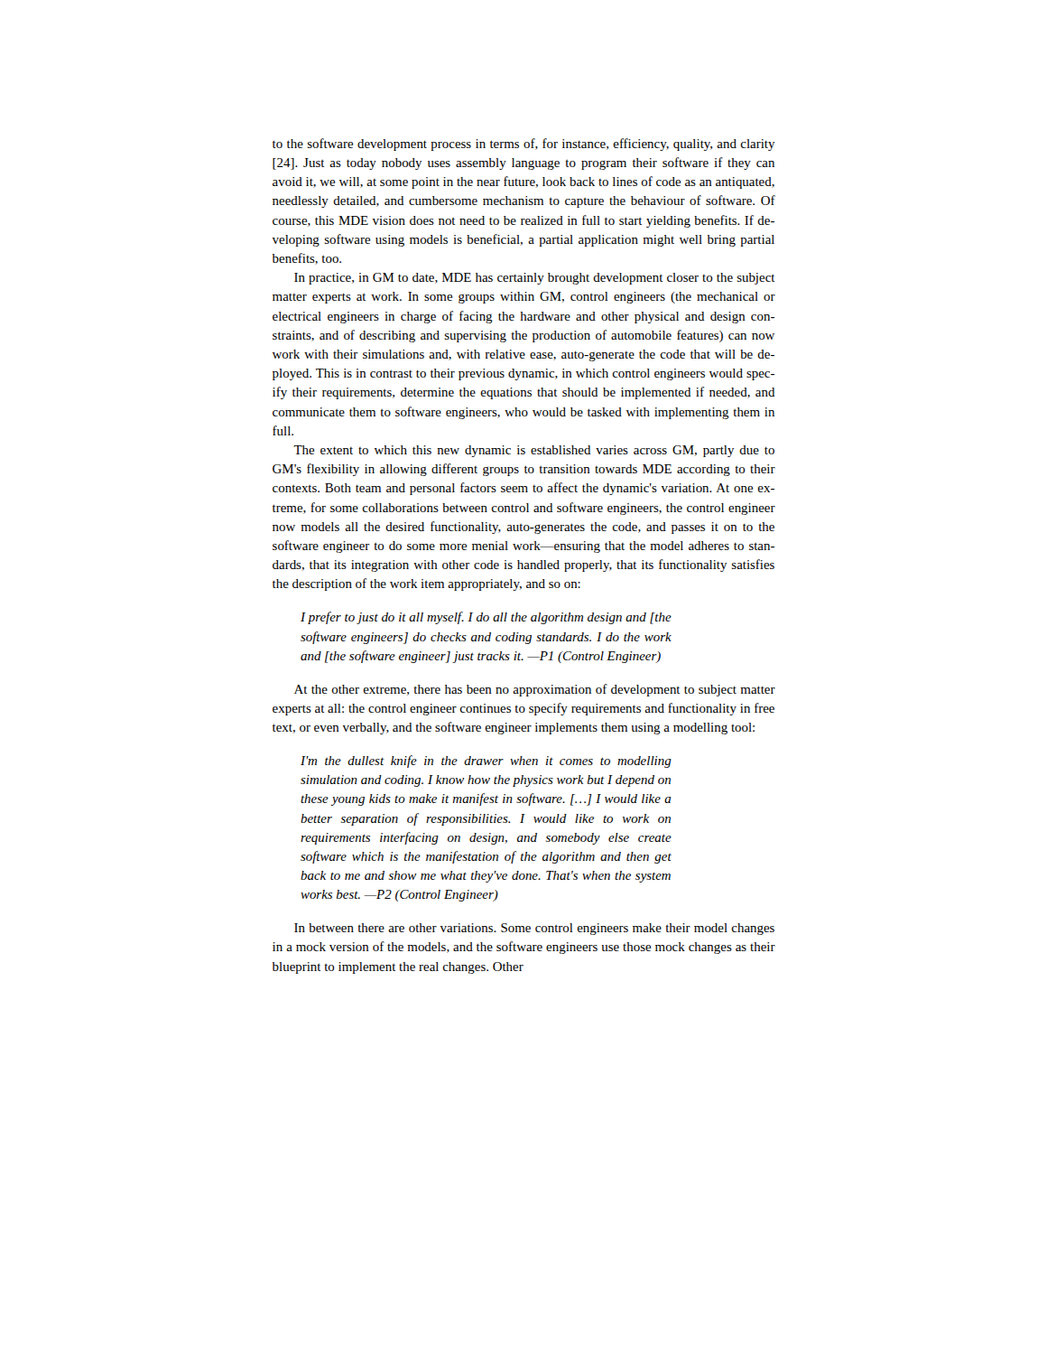to the software development process in terms of, for instance, efficiency, quality, and clarity [24]. Just as today nobody uses assembly language to program their software if they can avoid it, we will, at some point in the near future, look back to lines of code as an antiquated, needlessly detailed, and cumbersome mechanism to capture the behaviour of software. Of course, this MDE vision does not need to be realized in full to start yielding benefits. If developing software using models is beneficial, a partial application might well bring partial benefits, too.
In practice, in GM to date, MDE has certainly brought development closer to the subject matter experts at work. In some groups within GM, control engineers (the mechanical or electrical engineers in charge of facing the hardware and other physical and design constraints, and of describing and supervising the production of automobile features) can now work with their simulations and, with relative ease, auto-generate the code that will be deployed. This is in contrast to their previous dynamic, in which control engineers would specify their requirements, determine the equations that should be implemented if needed, and communicate them to software engineers, who would be tasked with implementing them in full.
The extent to which this new dynamic is established varies across GM, partly due to GM's flexibility in allowing different groups to transition towards MDE according to their contexts. Both team and personal factors seem to affect the dynamic's variation. At one extreme, for some collaborations between control and software engineers, the control engineer now models all the desired functionality, auto-generates the code, and passes it on to the software engineer to do some more menial work—ensuring that the model adheres to standards, that its integration with other code is handled properly, that its functionality satisfies the description of the work item appropriately, and so on:
I prefer to just do it all myself. I do all the algorithm design and [the software engineers] do checks and coding standards. I do the work and [the software engineer] just tracks it. —P1 (Control Engineer)
At the other extreme, there has been no approximation of development to subject matter experts at all: the control engineer continues to specify requirements and functionality in free text, or even verbally, and the software engineer implements them using a modelling tool:
I'm the dullest knife in the drawer when it comes to modelling simulation and coding. I know how the physics work but I depend on these young kids to make it manifest in software. […] I would like a better separation of responsibilities. I would like to work on requirements interfacing on design, and somebody else create software which is the manifestation of the algorithm and then get back to me and show me what they've done. That's when the system works best. —P2 (Control Engineer)
In between there are other variations. Some control engineers make their model changes in a mock version of the models, and the software engineers use those mock changes as their blueprint to implement the real changes. Other